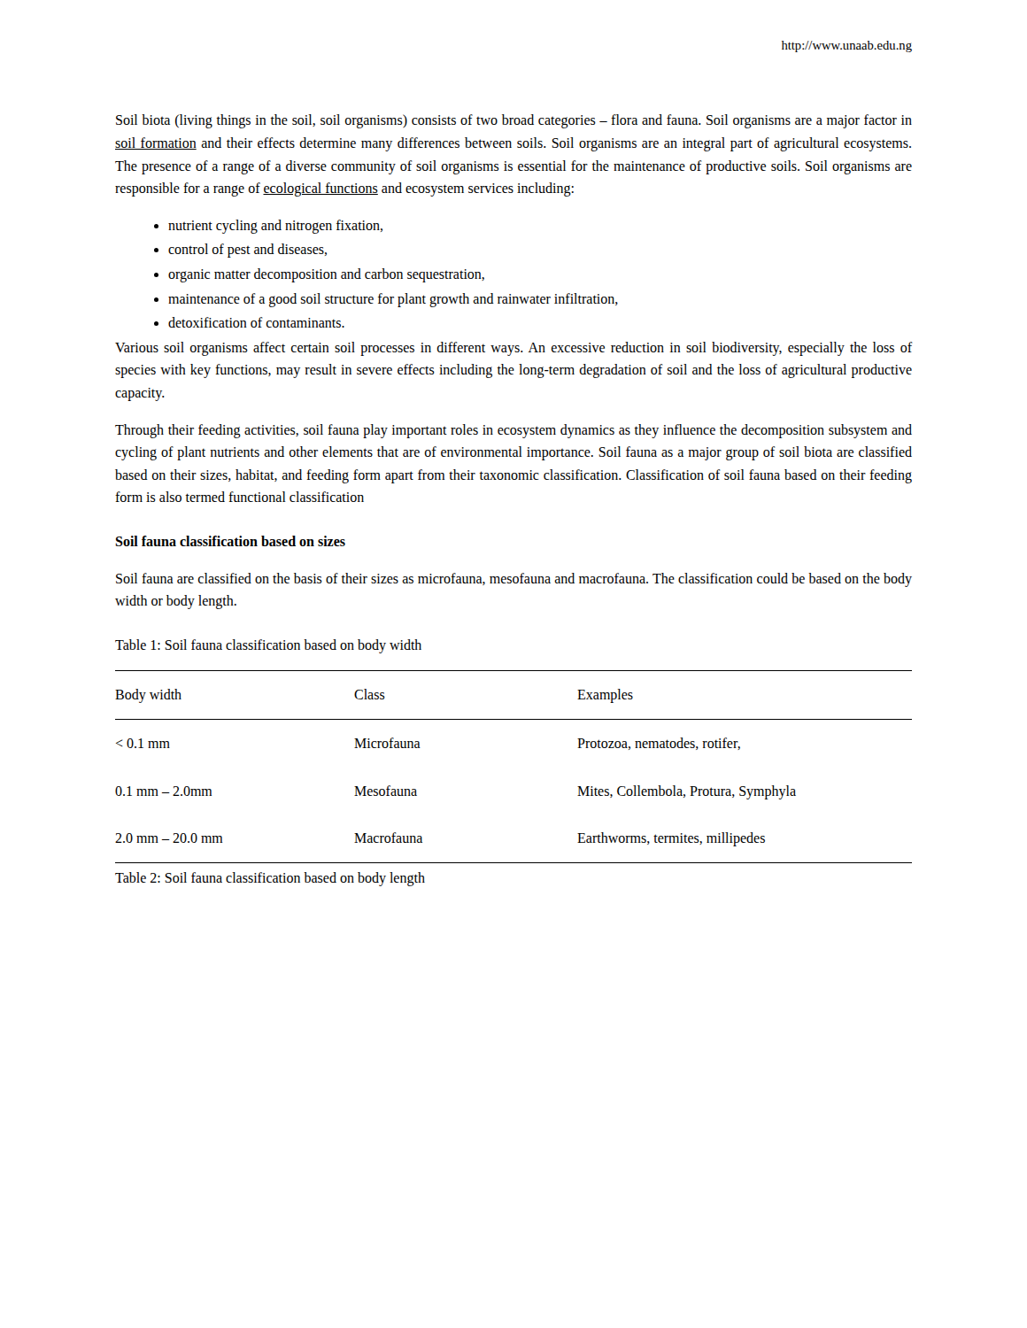http://www.unaab.edu.ng
Soil biota (living things in the soil, soil organisms) consists of two broad categories – flora and fauna. Soil organisms are a major factor in soil formation and their effects determine many differences between soils. Soil organisms are an integral part of agricultural ecosystems. The presence of a range of a diverse community of soil organisms is essential for the maintenance of productive soils. Soil organisms are responsible for a range of ecological functions and ecosystem services including:
nutrient cycling and nitrogen fixation,
control of pest and diseases,
organic matter decomposition and carbon sequestration,
maintenance of a good soil structure for plant growth and rainwater infiltration,
detoxification of contaminants.
Various soil organisms affect certain soil processes in different ways. An excessive reduction in soil biodiversity, especially the loss of species with key functions, may result in severe effects including the long-term degradation of soil and the loss of agricultural productive capacity.
Through their feeding activities, soil fauna play important roles in ecosystem dynamics as they influence the decomposition subsystem and cycling of plant nutrients and other elements that are of environmental importance. Soil fauna as a major group of soil biota are classified based on their sizes, habitat, and feeding form apart from their taxonomic classification. Classification of soil fauna based on their feeding form is also termed functional classification
Soil fauna classification based on sizes
Soil fauna are classified on the basis of their sizes as microfauna, mesofauna and macrofauna. The classification could be based on the body width or body length.
Table 1: Soil fauna classification based on body width
| Body width | Class | Examples |
| --- | --- | --- |
| < 0.1 mm | Microfauna | Protozoa, nematodes, rotifer, |
| 0.1 mm – 2.0mm | Mesofauna | Mites, Collembola, Protura, Symphyla |
| 2.0 mm – 20.0 mm | Macrofauna | Earthworms, termites, millipedes |
Table 2: Soil fauna classification based on body length